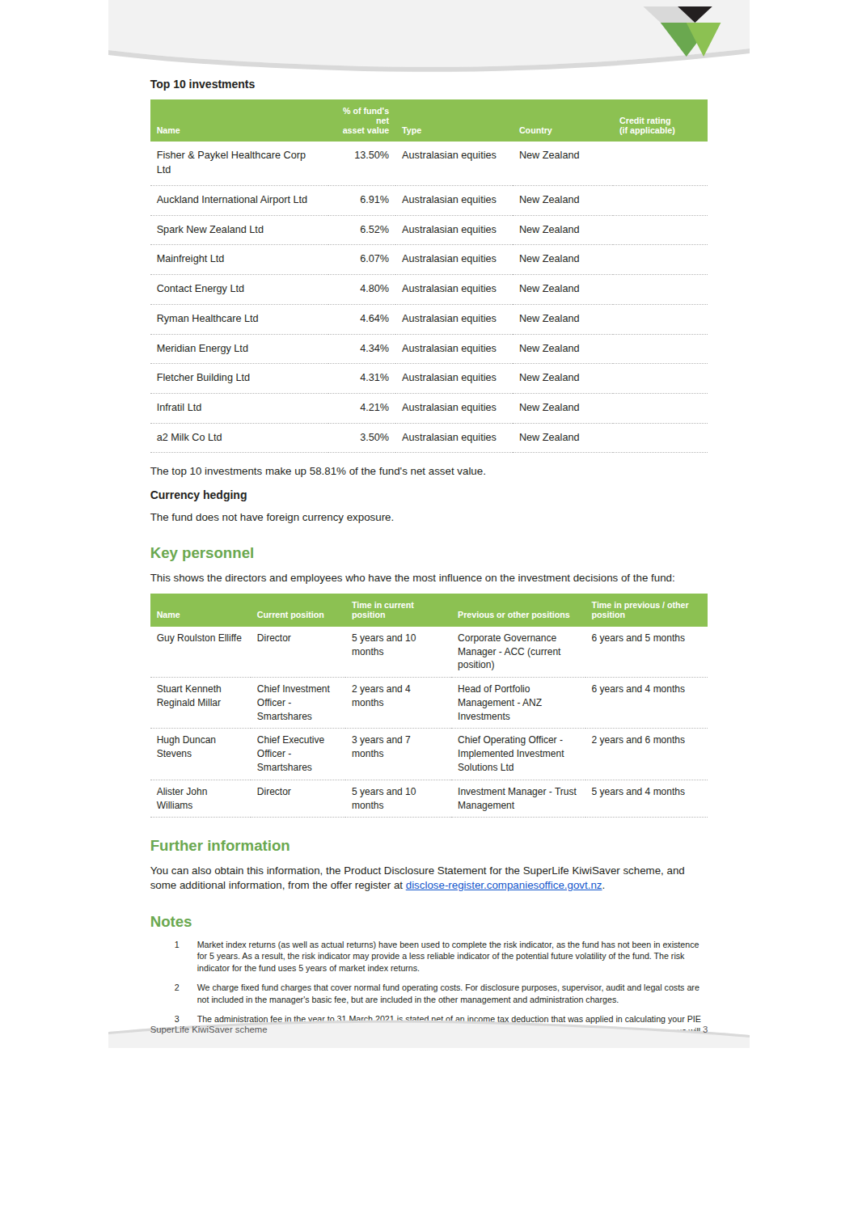Top 10 investments
| Name | % of fund's net asset value | Type | Country | Credit rating (if applicable) |
| --- | --- | --- | --- | --- |
| Fisher & Paykel Healthcare Corp Ltd | 13.50% | Australasian equities | New Zealand | |
| Auckland International Airport Ltd | 6.91% | Australasian equities | New Zealand | |
| Spark New Zealand Ltd | 6.52% | Australasian equities | New Zealand | |
| Mainfreight Ltd | 6.07% | Australasian equities | New Zealand | |
| Contact Energy Ltd | 4.80% | Australasian equities | New Zealand | |
| Ryman Healthcare Ltd | 4.64% | Australasian equities | New Zealand | |
| Meridian Energy Ltd | 4.34% | Australasian equities | New Zealand | |
| Fletcher Building Ltd | 4.31% | Australasian equities | New Zealand | |
| Infratil Ltd | 4.21% | Australasian equities | New Zealand | |
| a2 Milk Co Ltd | 3.50% | Australasian equities | New Zealand | |
The top 10 investments make up 58.81% of the fund's net asset value.
Currency hedging
The fund does not have foreign currency exposure.
Key personnel
This shows the directors and employees who have the most influence on the investment decisions of the fund:
| Name | Current position | Time in current position | Previous or other positions | Time in previous / other position |
| --- | --- | --- | --- | --- |
| Guy Roulston Elliffe | Director | 5 years and 10 months | Corporate Governance Manager - ACC (current position) | 6 years and 5 months |
| Stuart Kenneth Reginald Millar | Chief Investment Officer - Smartshares | 2 years and 4 months | Head of Portfolio Management - ANZ Investments | 6 years and 4 months |
| Hugh Duncan Stevens | Chief Executive Officer - Smartshares | 3 years and 7 months | Chief Operating Officer - Implemented Investment Solutions Ltd | 2 years and 6 months |
| Alister John Williams | Director | 5 years and 10 months | Investment Manager - Trust Management | 5 years and 4 months |
Further information
You can also obtain this information, the Product Disclosure Statement for the SuperLife KiwiSaver scheme, and some additional information, from the offer register at disclose-register.companiesoffice.govt.nz.
Notes
Market index returns (as well as actual returns) have been used to complete the risk indicator, as the fund has not been in existence for 5 years. As a result, the risk indicator may provide a less reliable indicator of the potential future volatility of the fund. The risk indicator for the fund uses 5 years of market index returns.
We charge fixed fund charges that cover normal fund operating costs. For disclosure purposes, supervisor, audit and legal costs are not included in the manager's basic fee, but are included in the other management and administration charges.
The administration fee in the year to 31 March 2021 is stated net of an income tax deduction that was applied in calculating your PIE tax payable (the deduction was paid to us). On 1 April 2021, we stopped doing this – this means the total fee you will now pay us will be lower.
SuperLife KiwiSaver scheme
3